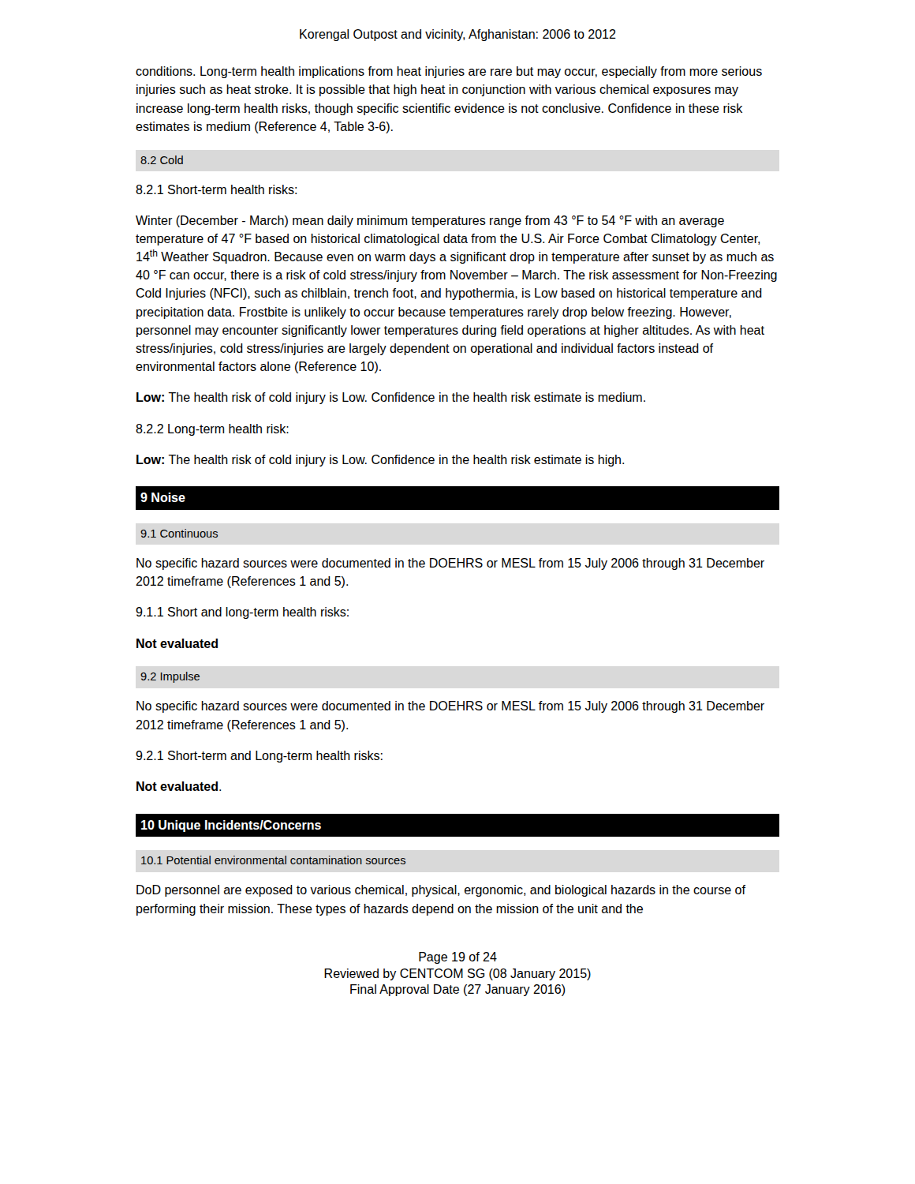Korengal Outpost and vicinity, Afghanistan: 2006 to 2012
conditions. Long-term health implications from heat injuries are rare but may occur, especially from more serious injuries such as heat stroke. It is possible that high heat in conjunction with various chemical exposures may increase long-term health risks, though specific scientific evidence is not conclusive. Confidence in these risk estimates is medium (Reference 4, Table 3-6).
8.2 Cold
8.2.1 Short-term health risks:
Winter (December - March) mean daily minimum temperatures range from 43 °F to 54 °F with an average temperature of 47 °F based on historical climatological data from the U.S. Air Force Combat Climatology Center, 14th Weather Squadron. Because even on warm days a significant drop in temperature after sunset by as much as 40 °F can occur, there is a risk of cold stress/injury from November – March. The risk assessment for Non-Freezing Cold Injuries (NFCI), such as chilblain, trench foot, and hypothermia, is Low based on historical temperature and precipitation data. Frostbite is unlikely to occur because temperatures rarely drop below freezing. However, personnel may encounter significantly lower temperatures during field operations at higher altitudes. As with heat stress/injuries, cold stress/injuries are largely dependent on operational and individual factors instead of environmental factors alone (Reference 10).
Low: The health risk of cold injury is Low. Confidence in the health risk estimate is medium.
8.2.2 Long-term health risk:
Low: The health risk of cold injury is Low. Confidence in the health risk estimate is high.
9 Noise
9.1 Continuous
No specific hazard sources were documented in the DOEHRS or MESL from 15 July 2006 through 31 December 2012 timeframe (References 1 and 5).
9.1.1 Short and long-term health risks:
Not evaluated
9.2 Impulse
No specific hazard sources were documented in the DOEHRS or MESL from 15 July 2006 through 31 December 2012 timeframe (References 1 and 5).
9.2.1 Short-term and Long-term health risks:
Not evaluated.
10 Unique Incidents/Concerns
10.1 Potential environmental contamination sources
DoD personnel are exposed to various chemical, physical, ergonomic, and biological hazards in the course of performing their mission. These types of hazards depend on the mission of the unit and the
Page 19 of 24
Reviewed by CENTCOM SG (08 January 2015)
Final Approval Date (27 January 2016)